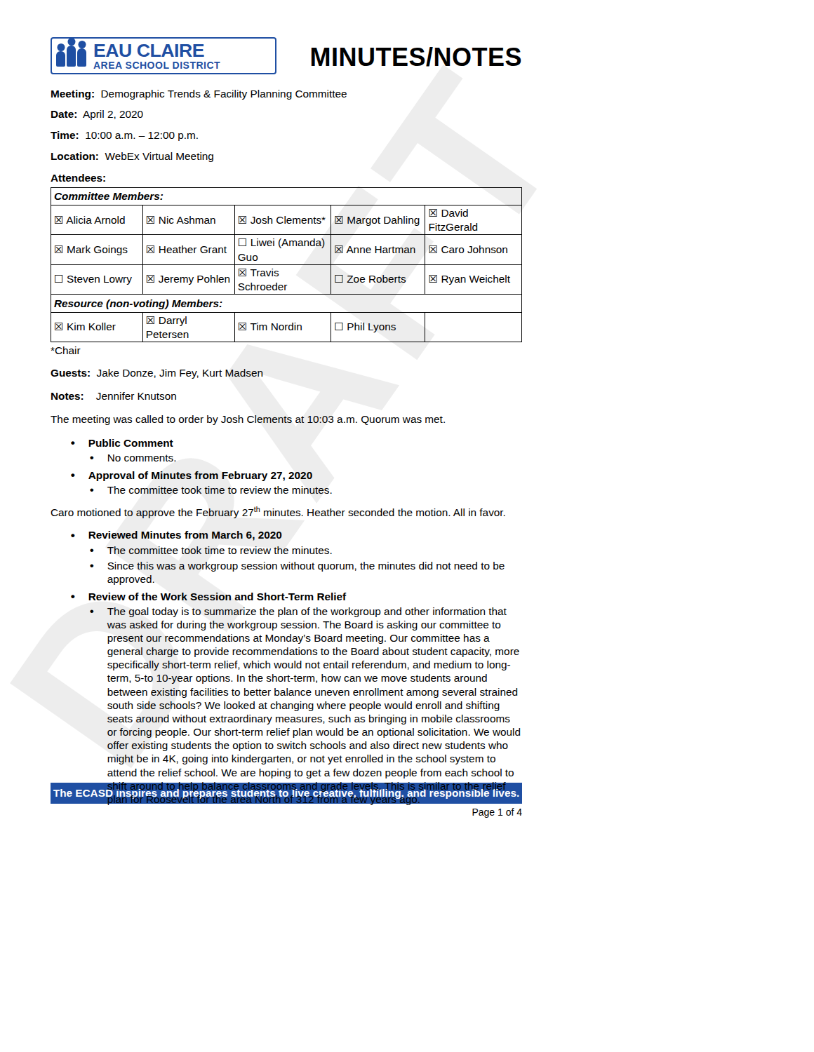DRAFT
EAU CLAIRE
AREA SCHOOL DISTRICT
MINUTES/NOTES
Meeting: Demographic Trends & Facility Planning Committee
Date: April 2, 2020
Time: 10:00 a.m. – 12:00 p.m.
Location: WebEx Virtual Meeting
Attendees:
| Committee Members: |
| ☒ Alicia Arnold | ☒ Nic Ashman | ☒ Josh Clements* | ☒ Margot Dahling | ☒ David FitzGerald |
| ☒ Mark Goings | ☒ Heather Grant | ☐ Liwei (Amanda) Guo | ☒ Anne Hartman | ☒ Caro Johnson |
| ☐ Steven Lowry | ☒ Jeremy Pohlen | ☒ Travis Schroeder | ☐ Zoe Roberts | ☒ Ryan Weichelt |
| Resource (non-voting) Members: |
| ☒ Kim Koller | ☒ Darryl Petersen | ☒ Tim Nordin | ☐ Phil Lyons | |
*Chair
Guests: Jake Donze, Jim Fey, Kurt Madsen
Notes: Jennifer Knutson
The meeting was called to order by Josh Clements at 10:03 a.m. Quorum was met.
Public Comment
No comments.
Approval of Minutes from February 27, 2020
The committee took time to review the minutes.
Caro motioned to approve the February 27th minutes. Heather seconded the motion. All in favor.
Reviewed Minutes from March 6, 2020
The committee took time to review the minutes.
Since this was a workgroup session without quorum, the minutes did not need to be approved.
Review of the Work Session and Short-Term Relief
The goal today is to summarize the plan of the workgroup and other information that was asked for during the workgroup session. The Board is asking our committee to present our recommendations at Monday’s Board meeting. Our committee has a general charge to provide recommendations to the Board about student capacity, more specifically short-term relief, which would not entail referendum, and medium to long-term, 5-to 10-year options. In the short-term, how can we move students around between existing facilities to better balance uneven enrollment among several strained south side schools? We looked at changing where people would enroll and shifting seats around without extraordinary measures, such as bringing in mobile classrooms or forcing people. Our short-term relief plan would be an optional solicitation. We would offer existing students the option to switch schools and also direct new students who might be in 4K, going into kindergarten, or not yet enrolled in the school system to attend the relief school. We are hoping to get a few dozen people from each school to shift around to help balance classrooms and grade levels. This is similar to the relief plan for Roosevelt for the area North of 312 from a few years ago.
The ECASD inspires and prepares students to live creative, fulfilling, and responsible lives.
Page 1 of 4